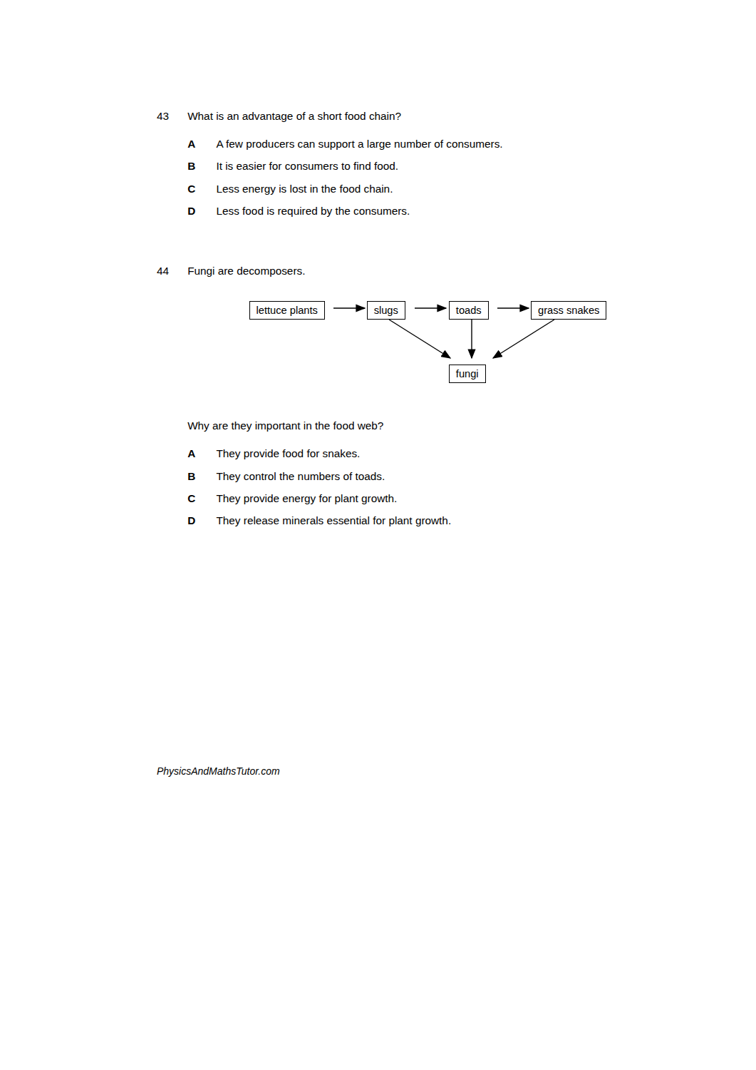43
What is an advantage of a short food chain?
AA few producers can support a large number of consumers.
BIt is easier for consumers to find food.
CLess energy is lost in the food chain.
DLess food is required by the consumers.
44
Fungi are decomposers.
lettuce plants
slugs
toads
grass snakes
fungi
Why are they important in the food web?
AThey provide food for snakes.
BThey control the numbers of toads.
CThey provide energy for plant growth.
DThey release minerals essential for plant growth.
PhysicsAndMathsTutor.com